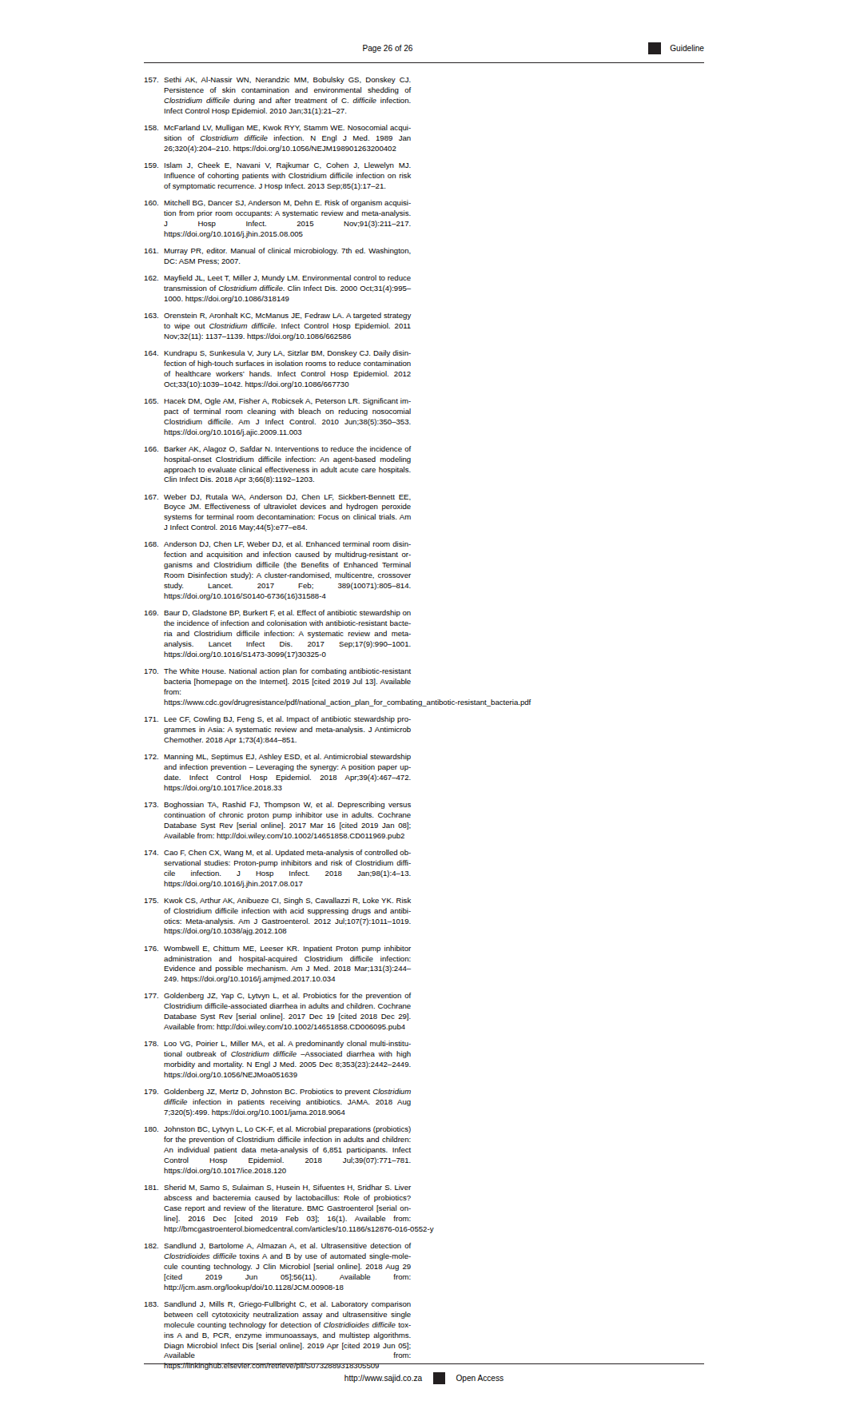Page 26 of 26
Guideline
157. Sethi AK, Al-Nassir WN, Nerandzic MM, Bobulsky GS, Donskey CJ. Persistence of skin contamination and environmental shedding of Clostridium difficile during and after treatment of C. difficile infection. Infect Control Hosp Epidemiol. 2010 Jan;31(1):21–27.
158. McFarland LV, Mulligan ME, Kwok RYY, Stamm WE. Nosocomial acquisition of Clostridium difficile infection. N Engl J Med. 1989 Jan 26;320(4):204–210. https://doi.org/10.1056/NEJM198901263200402
159. Islam J, Cheek E, Navani V, Rajkumar C, Cohen J, Llewelyn MJ. Influence of cohorting patients with Clostridium difficile infection on risk of symptomatic recurrence. J Hosp Infect. 2013 Sep;85(1):17–21.
160. Mitchell BG, Dancer SJ, Anderson M, Dehn E. Risk of organism acquisition from prior room occupants: A systematic review and meta-analysis. J Hosp Infect. 2015 Nov;91(3):211–217. https://doi.org/10.1016/j.jhin.2015.08.005
161. Murray PR, editor. Manual of clinical microbiology. 7th ed. Washington, DC: ASM Press; 2007.
162. Mayfield JL, Leet T, Miller J, Mundy LM. Environmental control to reduce transmission of Clostridium difficile. Clin Infect Dis. 2000 Oct;31(4):995–1000. https://doi.org/10.1086/318149
163. Orenstein R, Aronhalt KC, McManus JE, Fedraw LA. A targeted strategy to wipe out Clostridium difficile. Infect Control Hosp Epidemiol. 2011 Nov;32(11): 1137–1139. https://doi.org/10.1086/662586
164. Kundrapu S, Sunkesula V, Jury LA, Sitzlar BM, Donskey CJ. Daily disinfection of high-touch surfaces in isolation rooms to reduce contamination of healthcare workers’ hands. Infect Control Hosp Epidemiol. 2012 Oct;33(10):1039–1042. https://doi.org/10.1086/667730
165. Hacek DM, Ogle AM, Fisher A, Robicsek A, Peterson LR. Significant impact of terminal room cleaning with bleach on reducing nosocomial Clostridium difficile. Am J Infect Control. 2010 Jun;38(5):350–353. https://doi.org/10.1016/j.ajic.2009.11.003
166. Barker AK, Alagoz O, Safdar N. Interventions to reduce the incidence of hospital-onset Clostridium difficile infection: An agent-based modeling approach to evaluate clinical effectiveness in adult acute care hospitals. Clin Infect Dis. 2018 Apr 3;66(8):1192–1203.
167. Weber DJ, Rutala WA, Anderson DJ, Chen LF, Sickbert-Bennett EE, Boyce JM. Effectiveness of ultraviolet devices and hydrogen peroxide systems for terminal room decontamination: Focus on clinical trials. Am J Infect Control. 2016 May;44(5):e77–e84.
168. Anderson DJ, Chen LF, Weber DJ, et al. Enhanced terminal room disinfection and acquisition and infection caused by multidrug-resistant organisms and Clostridium difficile (the Benefits of Enhanced Terminal Room Disinfection study): A cluster-randomised, multicentre, crossover study. Lancet. 2017 Feb; 389(10071):805–814. https://doi.org/10.1016/S0140-6736(16)31588-4
169. Baur D, Gladstone BP, Burkert F, et al. Effect of antibiotic stewardship on the incidence of infection and colonisation with antibiotic-resistant bacteria and Clostridium difficile infection: A systematic review and meta-analysis. Lancet Infect Dis. 2017 Sep;17(9):990–1001. https://doi.org/10.1016/S1473-3099(17)30325-0
170. The White House. National action plan for combating antibiotic-resistant bacteria [homepage on the Internet]. 2015 [cited 2019 Jul 13]. Available from: https://www.cdc.gov/drugresistance/pdf/national_action_plan_for_combating_antibotic-resistant_bacteria.pdf
171. Lee CF, Cowling BJ, Feng S, et al. Impact of antibiotic stewardship programmes in Asia: A systematic review and meta-analysis. J Antimicrob Chemother. 2018 Apr 1;73(4):844–851.
172. Manning ML, Septimus EJ, Ashley ESD, et al. Antimicrobial stewardship and infection prevention – Leveraging the synergy: A position paper update. Infect Control Hosp Epidemiol. 2018 Apr;39(4):467–472. https://doi.org/10.1017/ice.2018.33
173. Boghossian TA, Rashid FJ, Thompson W, et al. Deprescribing versus continuation of chronic proton pump inhibitor use in adults. Cochrane Database Syst Rev [serial online]. 2017 Mar 16 [cited 2019 Jan 08]; Available from: http://doi.wiley.com/10.1002/14651858.CD011969.pub2
174. Cao F, Chen CX, Wang M, et al. Updated meta-analysis of controlled observational studies: Proton-pump inhibitors and risk of Clostridium difficile infection. J Hosp Infect. 2018 Jan;98(1):4–13. https://doi.org/10.1016/j.jhin.2017.08.017
175. Kwok CS, Arthur AK, Anibueze CI, Singh S, Cavallazzi R, Loke YK. Risk of Clostridium difficile infection with acid suppressing drugs and antibiotics: Meta-analysis. Am J Gastroenterol. 2012 Jul;107(7):1011–1019. https://doi.org/10.1038/ajg.2012.108
176. Wombwell E, Chittum ME, Leeser KR. Inpatient Proton pump inhibitor administration and hospital-acquired Clostridium difficile infection: Evidence and possible mechanism. Am J Med. 2018 Mar;131(3):244–249. https://doi.org/10.1016/j.amjmed.2017.10.034
177. Goldenberg JZ, Yap C, Lytvyn L, et al. Probiotics for the prevention of Clostridium difficile-associated diarrhea in adults and children. Cochrane Database Syst Rev [serial online]. 2017 Dec 19 [cited 2018 Dec 29]. Available from: http://doi.wiley.com/10.1002/14651858.CD006095.pub4
178. Loo VG, Poirier L, Miller MA, et al. A predominantly clonal multi-institutional outbreak of Clostridium difficile –Associated diarrhea with high morbidity and mortality. N Engl J Med. 2005 Dec 8;353(23):2442–2449. https://doi.org/10.1056/NEJMoa051639
179. Goldenberg JZ, Mertz D, Johnston BC. Probiotics to prevent Clostridium difficile infection in patients receiving antibiotics. JAMA. 2018 Aug 7;320(5):499. https://doi.org/10.1001/jama.2018.9064
180. Johnston BC, Lytvyn L, Lo CK-F, et al. Microbial preparations (probiotics) for the prevention of Clostridium difficile infection in adults and children: An individual patient data meta-analysis of 6,851 participants. Infect Control Hosp Epidemiol. 2018 Jul;39(07):771–781. https://doi.org/10.1017/ice.2018.120
181. Sherid M, Samo S, Sulaiman S, Husein H, Sifuentes H, Sridhar S. Liver abscess and bacteremia caused by lactobacillus: Role of probiotics? Case report and review of the literature. BMC Gastroenterol [serial online]. 2016 Dec [cited 2019 Feb 03]; 16(1). Available from: http://bmcgastroenterol.biomedcentral.com/articles/10.1186/s12876-016-0552-y
182. Sandlund J, Bartolome A, Almazan A, et al. Ultrasensitive detection of Clostridioides difficile toxins A and B by use of automated single-molecule counting technology. J Clin Microbiol [serial online]. 2018 Aug 29 [cited 2019 Jun 05];56(11). Available from: http://jcm.asm.org/lookup/doi/10.1128/JCM.00908-18
183. Sandlund J, Mills R, Griego-Fullbright C, et al. Laboratory comparison between cell cytotoxicity neutralization assay and ultrasensitive single molecule counting technology for detection of Clostridioides difficile toxins A and B, PCR, enzyme immunoassays, and multistep algorithms. Diagn Microbiol Infect Dis [serial online]. 2019 Apr [cited 2019 Jun 05]; Available from: https://linkinghub.elsevier.com/retrieve/pii/S0732889318305509
http://www.sajid.co.za Open Access